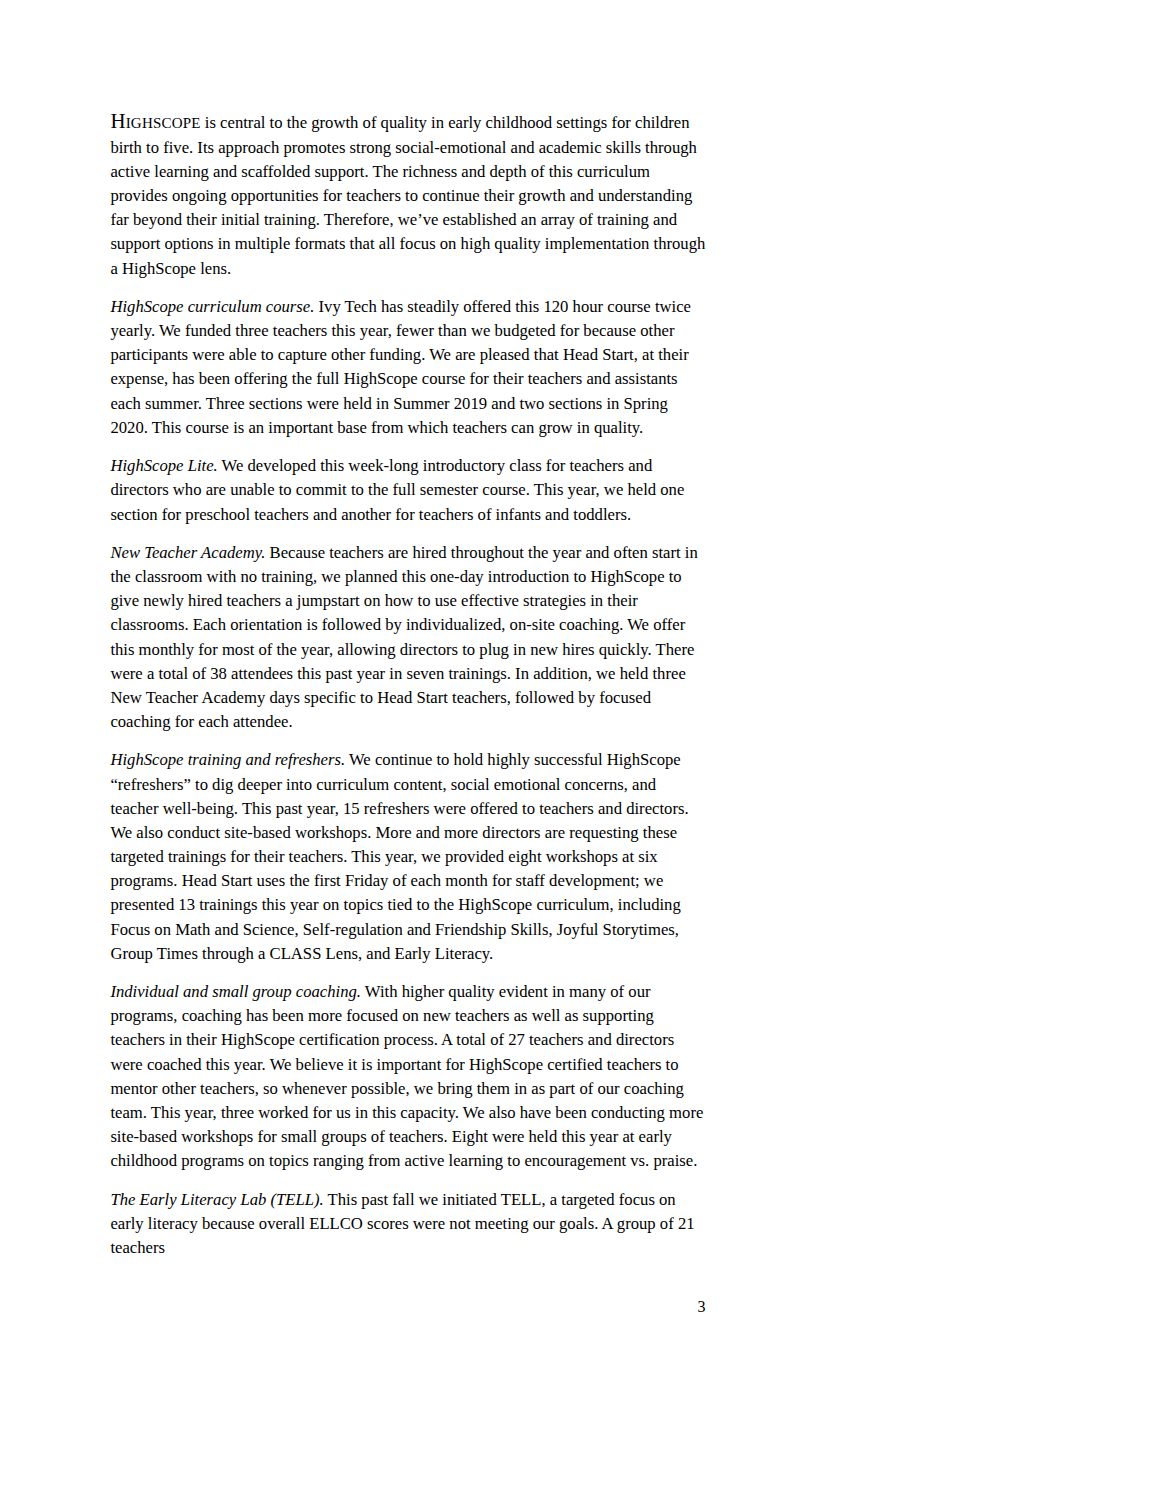Highscope is central to the growth of quality in early childhood settings for children birth to five. Its approach promotes strong social-emotional and academic skills through active learning and scaffolded support. The richness and depth of this curriculum provides ongoing opportunities for teachers to continue their growth and understanding far beyond their initial training. Therefore, we’ve established an array of training and support options in multiple formats that all focus on high quality implementation through a HighScope lens.
HighScope curriculum course. Ivy Tech has steadily offered this 120 hour course twice yearly. We funded three teachers this year, fewer than we budgeted for because other participants were able to capture other funding. We are pleased that Head Start, at their expense, has been offering the full HighScope course for their teachers and assistants each summer. Three sections were held in Summer 2019 and two sections in Spring 2020. This course is an important base from which teachers can grow in quality.
HighScope Lite. We developed this week-long introductory class for teachers and directors who are unable to commit to the full semester course. This year, we held one section for preschool teachers and another for teachers of infants and toddlers.
New Teacher Academy. Because teachers are hired throughout the year and often start in the classroom with no training, we planned this one-day introduction to HighScope to give newly hired teachers a jumpstart on how to use effective strategies in their classrooms. Each orientation is followed by individualized, on-site coaching. We offer this monthly for most of the year, allowing directors to plug in new hires quickly. There were a total of 38 attendees this past year in seven trainings. In addition, we held three New Teacher Academy days specific to Head Start teachers, followed by focused coaching for each attendee.
HighScope training and refreshers. We continue to hold highly successful HighScope “refreshers” to dig deeper into curriculum content, social emotional concerns, and teacher well-being. This past year, 15 refreshers were offered to teachers and directors. We also conduct site-based workshops. More and more directors are requesting these targeted trainings for their teachers. This year, we provided eight workshops at six programs. Head Start uses the first Friday of each month for staff development; we presented 13 trainings this year on topics tied to the HighScope curriculum, including Focus on Math and Science, Self-regulation and Friendship Skills, Joyful Storytimes, Group Times through a CLASS Lens, and Early Literacy.
Individual and small group coaching. With higher quality evident in many of our programs, coaching has been more focused on new teachers as well as supporting teachers in their HighScope certification process. A total of 27 teachers and directors were coached this year. We believe it is important for HighScope certified teachers to mentor other teachers, so whenever possible, we bring them in as part of our coaching team. This year, three worked for us in this capacity. We also have been conducting more site-based workshops for small groups of teachers. Eight were held this year at early childhood programs on topics ranging from active learning to encouragement vs. praise.
The Early Literacy Lab (TELL). This past fall we initiated TELL, a targeted focus on early literacy because overall ELLCO scores were not meeting our goals. A group of 21 teachers
3